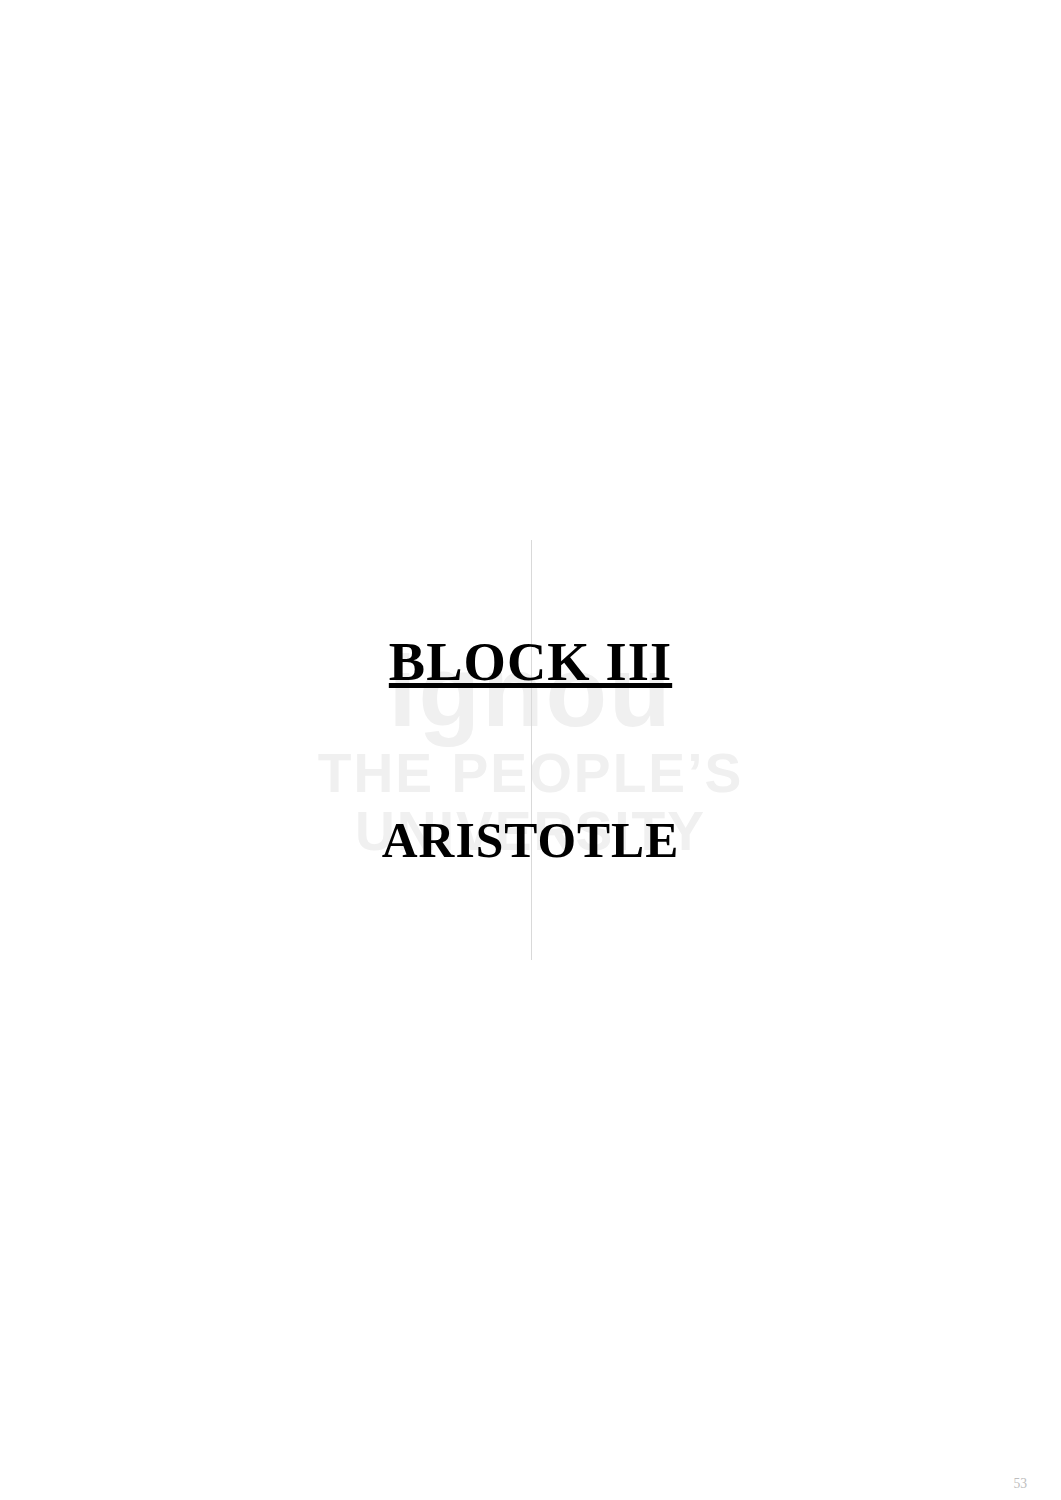ignou THE PEOPLE’S UNIVERSITY
BLOCK III
ARISTOTLE
53